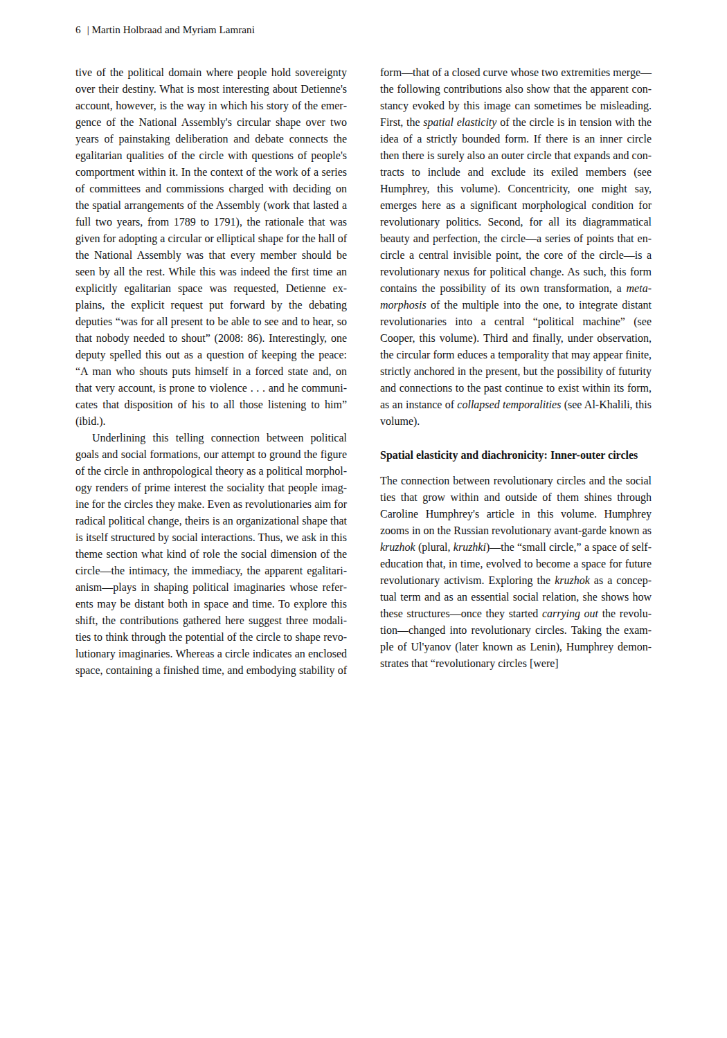6| Martin Holbraad and Myriam Lamrani
tive of the political domain where people hold sovereignty over their destiny. What is most interesting about Detienne's account, however, is the way in which his story of the emergence of the National Assembly's circular shape over two years of painstaking deliberation and debate connects the egalitarian qualities of the circle with questions of people's comportment within it. In the context of the work of a series of committees and commissions charged with deciding on the spatial arrangements of the Assembly (work that lasted a full two years, from 1789 to 1791), the rationale that was given for adopting a circular or elliptical shape for the hall of the National Assembly was that every member should be seen by all the rest. While this was indeed the first time an explicitly egalitarian space was requested, Detienne explains, the explicit request put forward by the debating deputies “was for all present to be able to see and to hear, so that nobody needed to shout” (2008: 86). Interestingly, one deputy spelled this out as a question of keeping the peace: “A man who shouts puts himself in a forced state and, on that very account, is prone to violence . . . and he communicates that disposition of his to all those listening to him” (ibid.).
Underlining this telling connection between political goals and social formations, our attempt to ground the figure of the circle in anthropological theory as a political morphology renders of prime interest the sociality that people imagine for the circles they make. Even as revolutionaries aim for radical political change, theirs is an organizational shape that is itself structured by social interactions. Thus, we ask in this theme section what kind of role the social dimension of the circle—the intimacy, the immediacy, the apparent egalitarianism—plays in shaping political imaginaries whose referents may be distant both in space and time. To explore this shift, the contributions gathered here suggest three modalities to think through the potential of the circle to shape revolutionary imaginaries. Whereas a circle indicates an enclosed space, containing a finished time, and embodying stability of form—that of a closed curve whose two extremities merge—the following contributions also show that the apparent constancy evoked by this image can sometimes be misleading. First, the spatial elasticity of the circle is in tension with the idea of a strictly bounded form. If there is an inner circle then there is surely also an outer circle that expands and contracts to include and exclude its exiled members (see Humphrey, this volume). Concentricity, one might say, emerges here as a significant morphological condition for revolutionary politics. Second, for all its diagrammatical beauty and perfection, the circle—a series of points that encircle a central invisible point, the core of the circle—is a revolutionary nexus for political change. As such, this form contains the possibility of its own transformation, a metamorphosis of the multiple into the one, to integrate distant revolutionaries into a central “political machine” (see Cooper, this volume). Third and finally, under observation, the circular form educes a temporality that may appear finite, strictly anchored in the present, but the possibility of futurity and connections to the past continue to exist within its form, as an instance of collapsed temporalities (see Al-Khalili, this volume).
Spatial elasticity and diachronicity: Inner-outer circles
The connection between revolutionary circles and the social ties that grow within and outside of them shines through Caroline Humphrey's article in this volume. Humphrey zooms in on the Russian revolutionary avant-garde known as kruzhok (plural, kruzhki)—the “small circle,” a space of self-education that, in time, evolved to become a space for future revolutionary activism. Exploring the kruzhok as a conceptual term and as an essential social relation, she shows how these structures—once they started carrying out the revolution—changed into revolutionary circles. Taking the example of Ul'yanov (later known as Lenin), Humphrey demonstrates that “revolutionary circles [were]